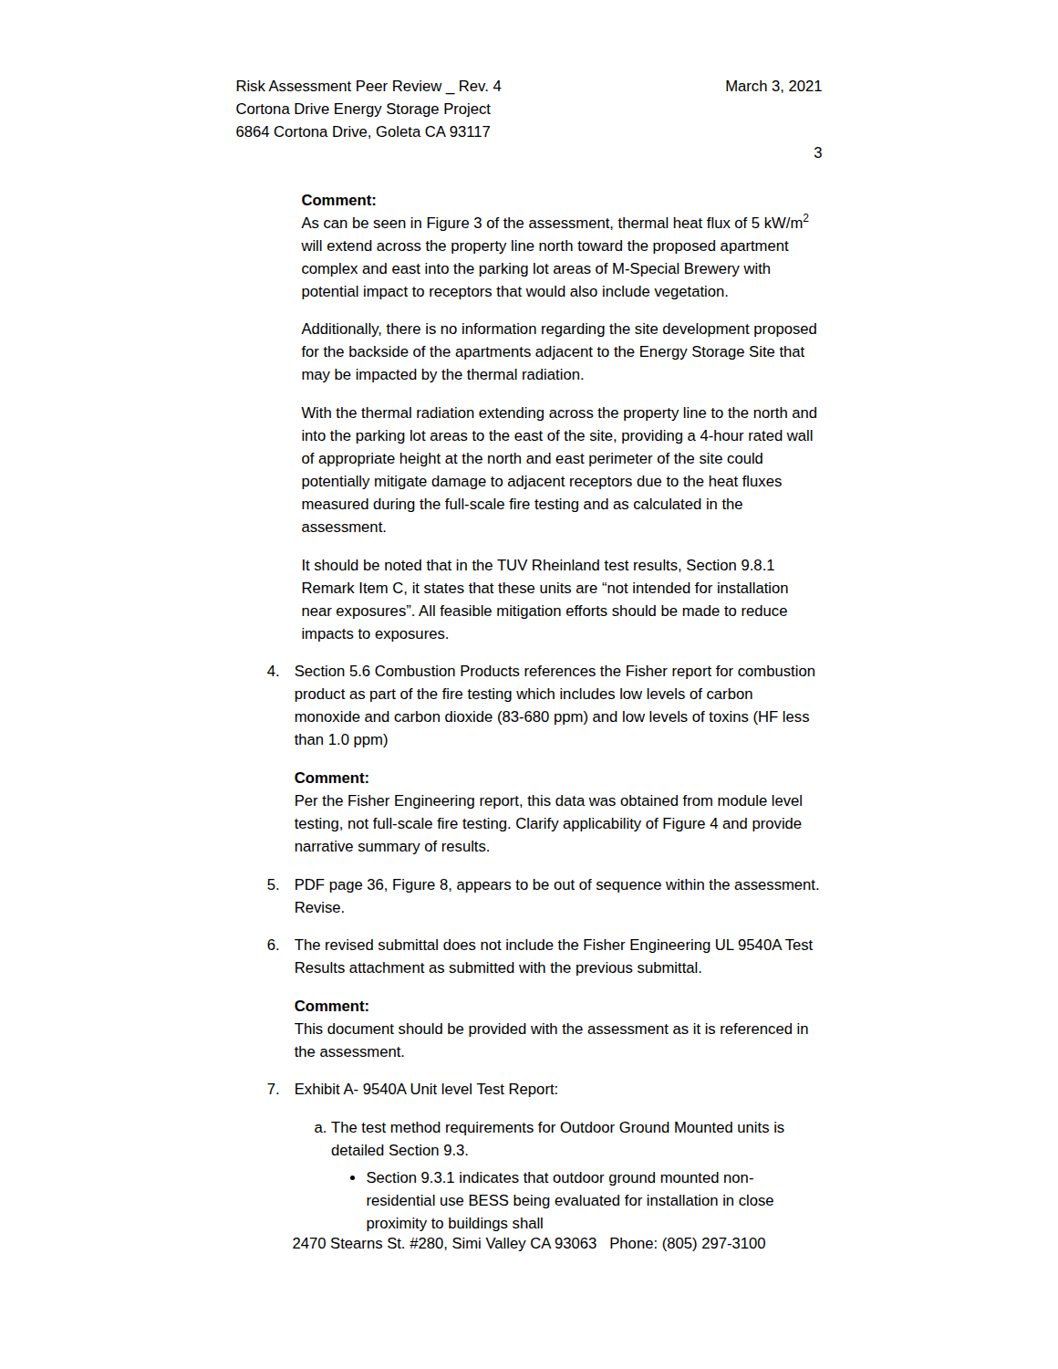Risk Assessment Peer Review _ Rev. 4 Cortona Drive Energy Storage Project 6864 Cortona Drive, Goleta CA 93117
March 3, 20213
Comment:
As can be seen in Figure 3 of the assessment, thermal heat flux of 5 kW/m2 will extend across the property line north toward the proposed apartment complex and east into the parking lot areas of M-Special Brewery with potential impact to receptors that would also include vegetation.
Additionally, there is no information regarding the site development proposed for the backside of the apartments adjacent to the Energy Storage Site that may be impacted by the thermal radiation.
With the thermal radiation extending across the property line to the north and into the parking lot areas to the east of the site, providing a 4-hour rated wall of appropriate height at the north and east perimeter of the site could potentially mitigate damage to adjacent receptors due to the heat fluxes measured during the full-scale fire testing and as calculated in the assessment.
It should be noted that in the TUV Rheinland test results, Section 9.8.1 Remark Item C, it states that these units are “not intended for installation near exposures”. All feasible mitigation efforts should be made to reduce impacts to exposures.
Section 5.6 Combustion Products references the Fisher report for combustion product as part of the fire testing which includes low levels of carbon monoxide and carbon dioxide (83-680 ppm) and low levels of toxins (HF less than 1.0 ppm)
Comment:
Per the Fisher Engineering report, this data was obtained from module level testing, not full-scale fire testing. Clarify applicability of Figure 4 and provide narrative summary of results.
PDF page 36, Figure 8, appears to be out of sequence within the assessment. Revise.
The revised submittal does not include the Fisher Engineering UL 9540A Test Results attachment as submitted with the previous submittal.
Comment:
This document should be provided with the assessment as it is referenced in the assessment.
Exhibit A- 9540A Unit level Test Report:
The test method requirements for Outdoor Ground Mounted units is detailed Section 9.3.
Section 9.3.1 indicates that outdoor ground mounted non-residential use BESS being evaluated for installation in close proximity to buildings shall
2470 Stearns St. #280, Simi Valley CA 93063 Phone: (805) 297-3100